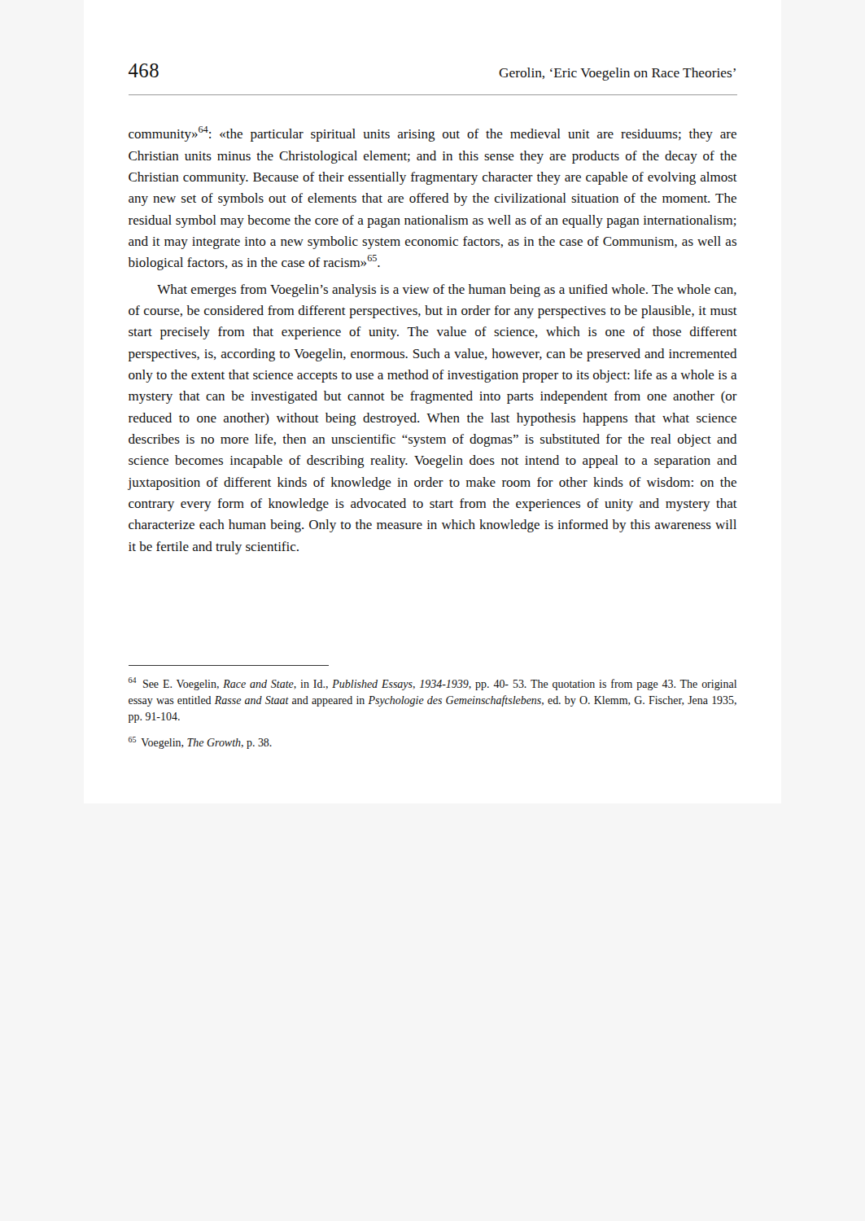468 Gerolin, ‘Eric Voegelin on Race Theories’
community»64: «the particular spiritual units arising out of the medieval unit are residuums; they are Christian units minus the Christological element; and in this sense they are products of the decay of the Christian community. Because of their essentially fragmentary character they are capable of evolving almost any new set of symbols out of elements that are offered by the civilizational situation of the moment. The residual symbol may become the core of a pagan nationalism as well as of an equally pagan internationalism; and it may integrate into a new symbolic system economic factors, as in the case of Communism, as well as biological factors, as in the case of racism»65.
What emerges from Voegelin’s analysis is a view of the human being as a unified whole. The whole can, of course, be considered from different perspectives, but in order for any perspectives to be plausible, it must start precisely from that experience of unity. The value of science, which is one of those different perspectives, is, according to Voegelin, enormous. Such a value, however, can be preserved and incremented only to the extent that science accepts to use a method of investigation proper to its object: life as a whole is a mystery that can be investigated but cannot be fragmented into parts independent from one another (or reduced to one another) without being destroyed. When the last hypothesis happens that what science describes is no more life, then an unscientific “system of dogmas” is substituted for the real object and science becomes incapable of describing reality. Voegelin does not intend to appeal to a separation and juxtaposition of different kinds of knowledge in order to make room for other kinds of wisdom: on the contrary every form of knowledge is advocated to start from the experiences of unity and mystery that characterize each human being. Only to the measure in which knowledge is informed by this awareness will it be fertile and truly scientific.
64 See E. Voegelin, Race and State, in Id., Published Essays, 1934-1939, pp. 40- 53. The quotation is from page 43. The original essay was entitled Rasse and Staat and appeared in Psychologie des Gemeinschaftslebens, ed. by O. Klemm, G. Fischer, Jena 1935, pp. 91-104.
65 Voegelin, The Growth, p. 38.